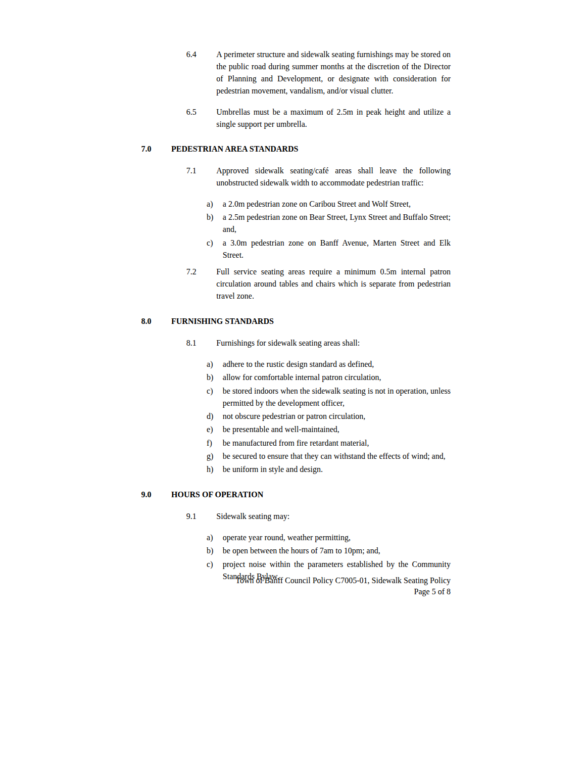6.4
A perimeter structure and sidewalk seating furnishings may be stored on the public road during summer months at the discretion of the Director of Planning and Development, or designate with consideration for pedestrian movement, vandalism, and/or visual clutter.
6.5
Umbrellas must be a maximum of 2.5m in peak height and utilize a single support per umbrella.
7.0 PEDESTRIAN AREA STANDARDS
7.1
Approved sidewalk seating/café areas shall leave the following unobstructed sidewalk width to accommodate pedestrian traffic:
a) a 2.0m pedestrian zone on Caribou Street and Wolf Street,
b) a 2.5m pedestrian zone on Bear Street, Lynx Street and Buffalo Street; and,
c) a 3.0m pedestrian zone on Banff Avenue, Marten Street and Elk Street.
7.2
Full service seating areas require a minimum 0.5m internal patron circulation around tables and chairs which is separate from pedestrian travel zone.
8.0 FURNISHING STANDARDS
8.1
Furnishings for sidewalk seating areas shall:
a) adhere to the rustic design standard as defined,
b) allow for comfortable internal patron circulation,
c) be stored indoors when the sidewalk seating is not in operation, unless permitted by the development officer,
d) not obscure pedestrian or patron circulation,
e) be presentable and well-maintained,
f) be manufactured from fire retardant material,
g) be secured to ensure that they can withstand the effects of wind; and,
h) be uniform in style and design.
9.0 HOURS OF OPERATION
9.1
Sidewalk seating may:
a) operate year round, weather permitting,
b) be open between the hours of 7am to 10pm; and,
c) project noise within the parameters established by the Community Standards Bylaw.
Town of Banff Council Policy C7005-01, Sidewalk Seating Policy
Page 5 of 8